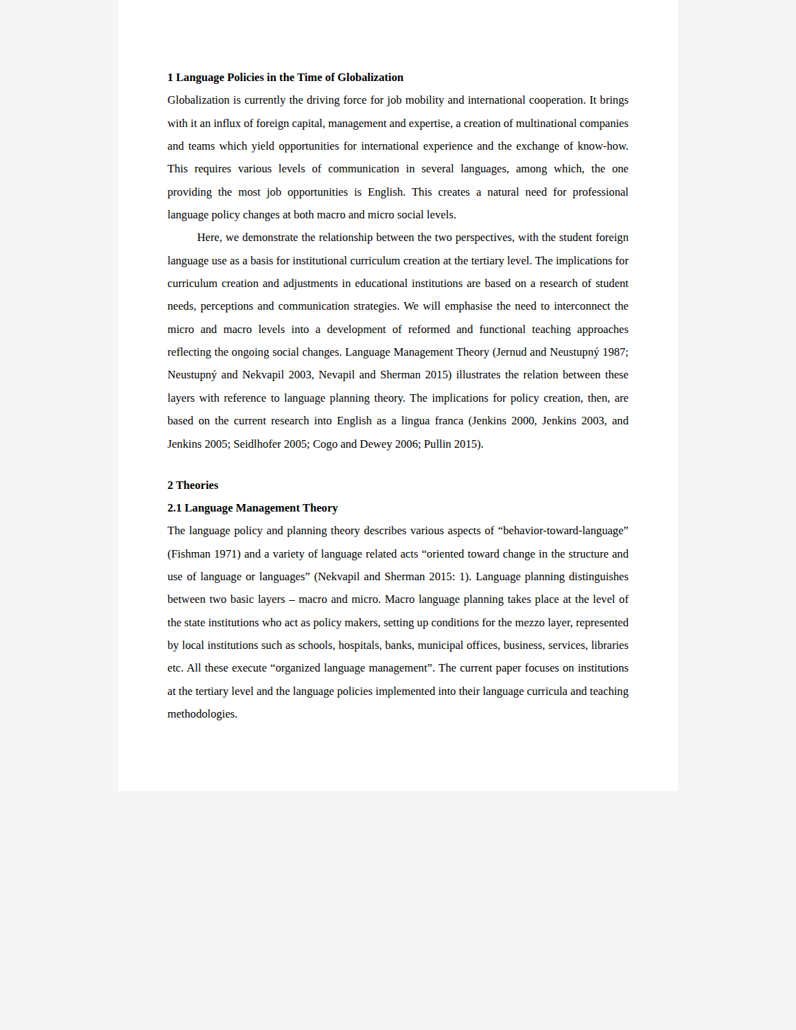1 Language Policies in the Time of Globalization
Globalization is currently the driving force for job mobility and international cooperation. It brings with it an influx of foreign capital, management and expertise, a creation of multinational companies and teams which yield opportunities for international experience and the exchange of know-how. This requires various levels of communication in several languages, among which, the one providing the most job opportunities is English. This creates a natural need for professional language policy changes at both macro and micro social levels.
Here, we demonstrate the relationship between the two perspectives, with the student foreign language use as a basis for institutional curriculum creation at the tertiary level. The implications for curriculum creation and adjustments in educational institutions are based on a research of student needs, perceptions and communication strategies. We will emphasise the need to interconnect the micro and macro levels into a development of reformed and functional teaching approaches reflecting the ongoing social changes. Language Management Theory (Jernud and Neustupný 1987; Neustupný and Nekvapil 2003, Nevapil and Sherman 2015) illustrates the relation between these layers with reference to language planning theory. The implications for policy creation, then, are based on the current research into English as a lingua franca (Jenkins 2000, Jenkins 2003, and Jenkins 2005; Seidlhofer 2005; Cogo and Dewey 2006; Pullin 2015).
2 Theories
2.1 Language Management Theory
The language policy and planning theory describes various aspects of “behavior-toward-language” (Fishman 1971) and a variety of language related acts “oriented toward change in the structure and use of language or languages” (Nekvapil and Sherman 2015: 1). Language planning distinguishes between two basic layers – macro and micro. Macro language planning takes place at the level of the state institutions who act as policy makers, setting up conditions for the mezzo layer, represented by local institutions such as schools, hospitals, banks, municipal offices, business, services, libraries etc. All these execute “organized language management”. The current paper focuses on institutions at the tertiary level and the language policies implemented into their language curricula and teaching methodologies.